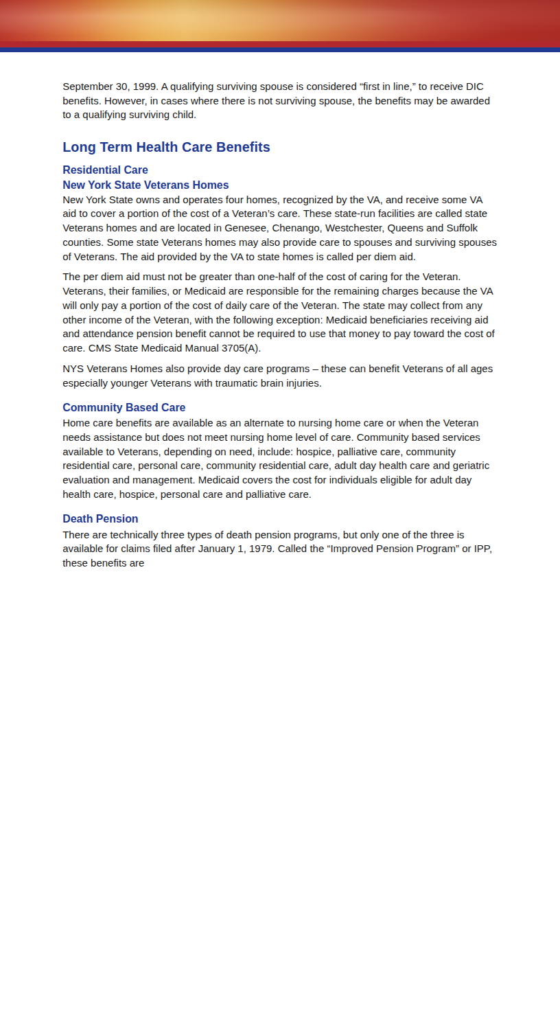September 30, 1999. A qualifying surviving spouse is considered “first in line,” to receive DIC benefits. However, in cases where there is not surviving spouse, the benefits may be awarded to a qualifying surviving child.
Long Term Health Care Benefits
Residential Care
New York State Veterans Homes
New York State owns and operates four homes, recognized by the VA, and receive some VA aid to cover a portion of the cost of a Veteran’s care. These state-run facilities are called state Veterans homes and are located in Genesee, Chenango, Westchester, Queens and Suffolk counties. Some state Veterans homes may also provide care to spouses and surviving spouses of Veterans. The aid provided by the VA to state homes is called per diem aid.
The per diem aid must not be greater than one-half of the cost of caring for the Veteran. Veterans, their families, or Medicaid are responsible for the remaining charges because the VA will only pay a portion of the cost of daily care of the Veteran. The state may collect from any other income of the Veteran, with the following exception: Medicaid beneficiaries receiving aid and attendance pension benefit cannot be required to use that money to pay toward the cost of care. CMS State Medicaid Manual 3705(A).
NYS Veterans Homes also provide day care programs – these can benefit Veterans of all ages especially younger Veterans with traumatic brain injuries.
Community Based Care
Home care benefits are available as an alternate to nursing home care or when the Veteran needs assistance but does not meet nursing home level of care. Community based services available to Veterans, depending on need, include: hospice, palliative care, community residential care, personal care, community residential care, adult day health care and geriatric evaluation and management. Medicaid covers the cost for individuals eligible for adult day health care, hospice, personal care and palliative care.
Death Pension
There are technically three types of death pension programs, but only one of the three is available for claims filed after January 1, 1979. Called the “Improved Pension Program” or IPP, these benefits are